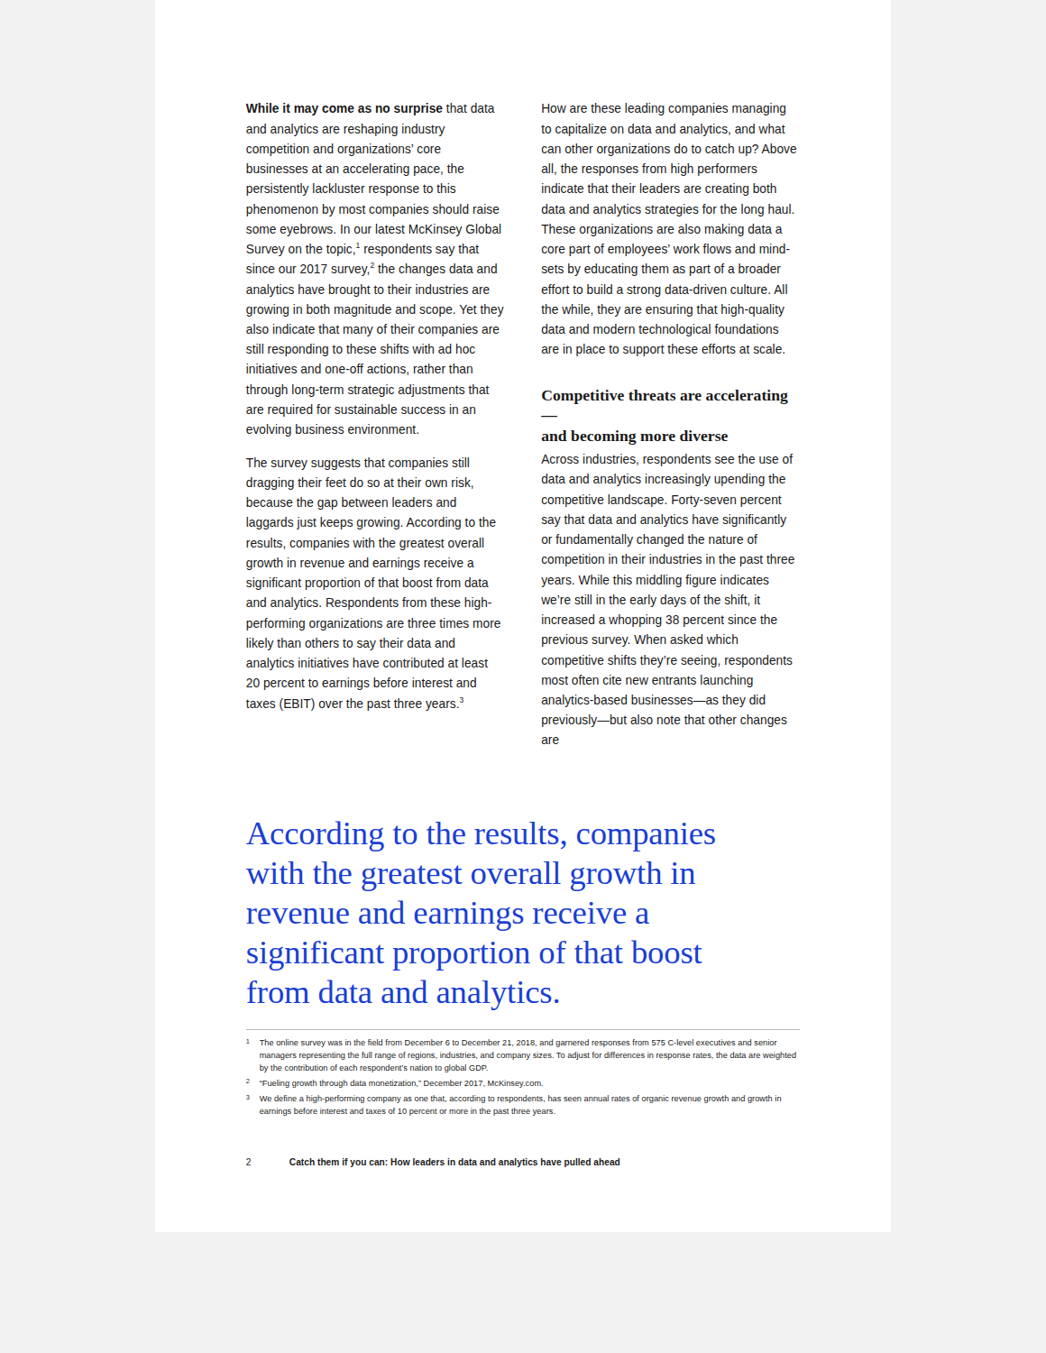While it may come as no surprise that data and analytics are reshaping industry competition and organizations’ core businesses at an accelerating pace, the persistently lackluster response to this phenomenon by most companies should raise some eyebrows. In our latest McKinsey Global Survey on the topic,1 respondents say that since our 2017 survey,2 the changes data and analytics have brought to their industries are growing in both magnitude and scope. Yet they also indicate that many of their companies are still responding to these shifts with ad hoc initiatives and one-off actions, rather than through long-term strategic adjustments that are required for sustainable success in an evolving business environment.
The survey suggests that companies still dragging their feet do so at their own risk, because the gap between leaders and laggards just keeps growing. According to the results, companies with the greatest overall growth in revenue and earnings receive a significant proportion of that boost from data and analytics. Respondents from these high-performing organizations are three times more likely than others to say their data and analytics initiatives have contributed at least 20 percent to earnings before interest and taxes (EBIT) over the past three years.3
How are these leading companies managing to capitalize on data and analytics, and what can other organizations do to catch up? Above all, the responses from high performers indicate that their leaders are creating both data and analytics strategies for the long haul. These organizations are also making data a core part of employees’ work flows and mind-sets by educating them as part of a broader effort to build a strong data-driven culture. All the while, they are ensuring that high-quality data and modern technological foundations are in place to support these efforts at scale.
Competitive threats are accelerating—
and becoming more diverse
Across industries, respondents see the use of data and analytics increasingly upending the competitive landscape. Forty-seven percent say that data and analytics have significantly or fundamentally changed the nature of competition in their industries in the past three years. While this middling figure indicates we’re still in the early days of the shift, it increased a whopping 38 percent since the previous survey. When asked which competitive shifts they’re seeing, respondents most often cite new entrants launching analytics-based businesses—as they did previously—but also note that other changes are
According to the results, companies with the greatest overall growth in revenue and earnings receive a significant proportion of that boost from data and analytics.
The online survey was in the field from December 6 to December 21, 2018, and garnered responses from 575 C-level executives and senior managers representing the full range of regions, industries, and company sizes. To adjust for differences in response rates, the data are weighted by the contribution of each respondent’s nation to global GDP.
“Fueling growth through data monetization,” December 2017, McKinsey.com.
We define a high-performing company as one that, according to respondents, has seen annual rates of organic revenue growth and growth in earnings before interest and taxes of 10 percent or more in the past three years.
2
Catch them if you can: How leaders in data and analytics have pulled ahead